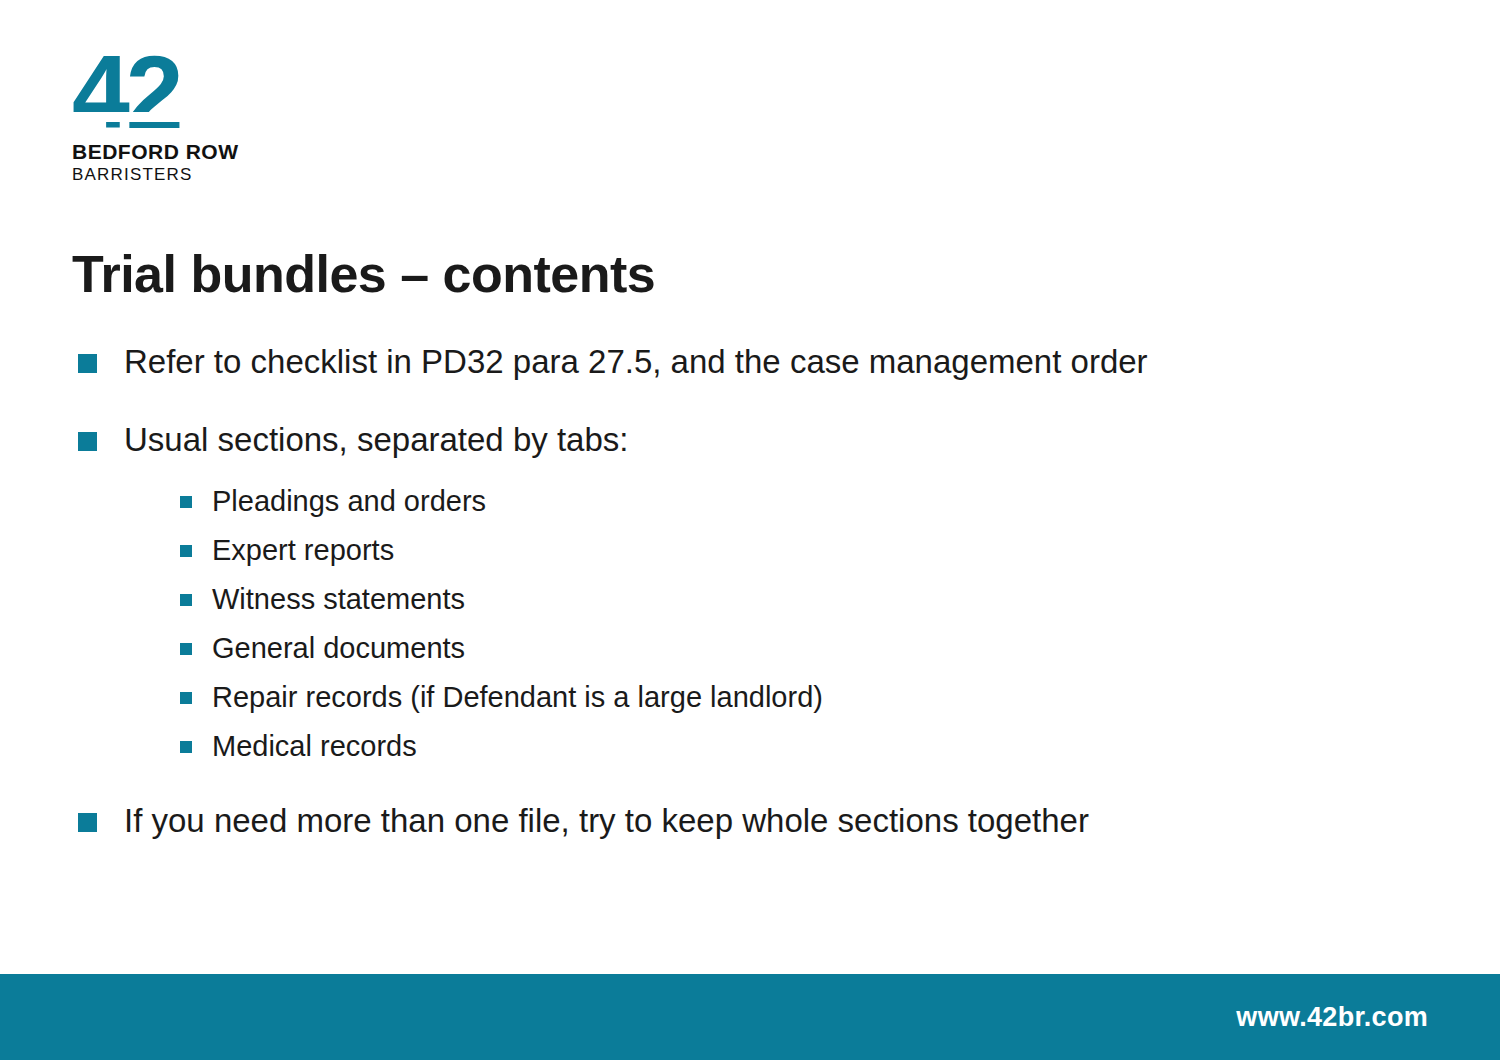42
BEDFORD ROW BARRISTERS
Trial bundles – contents
Refer to checklist in PD32 para 27.5, and the case management order
Usual sections, separated by tabs:
Pleadings and orders
Expert reports
Witness statements
General documents
Repair records (if Defendant is a large landlord)
Medical records
If you need more than one file, try to keep whole sections together
www.42br.com